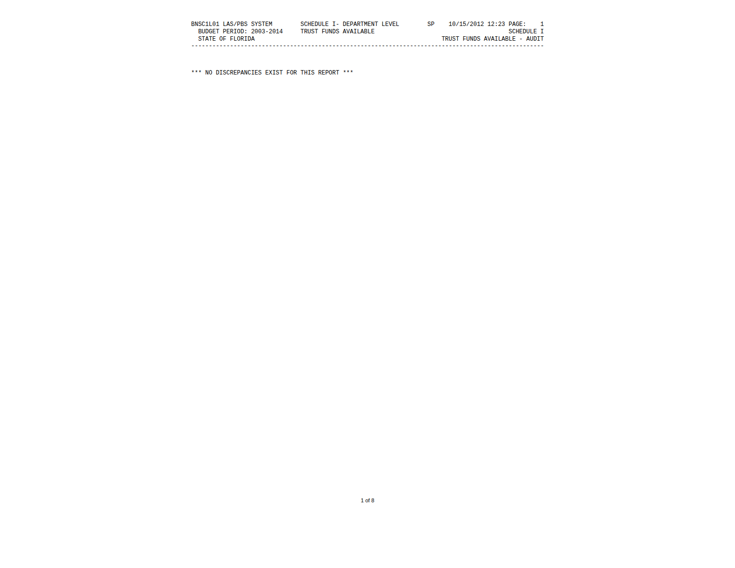BNSC1L01 LAS/PBS SYSTEM SCHEDULE I- DEPARTMENT LEVEL SP 10/15/2012 12:23 PAGE: 1
BUDGET PERIOD: 2003-2014 TRUST FUNDS AVAILABLE SCHEDULE I
STATE OF FLORIDA TRUST FUNDS AVAILABLE - AUDIT
---------------------------------------------------------------------------------------------------------------------------------
*** NO DISCREPANCIES EXIST FOR THIS REPORT ***
1 of 8